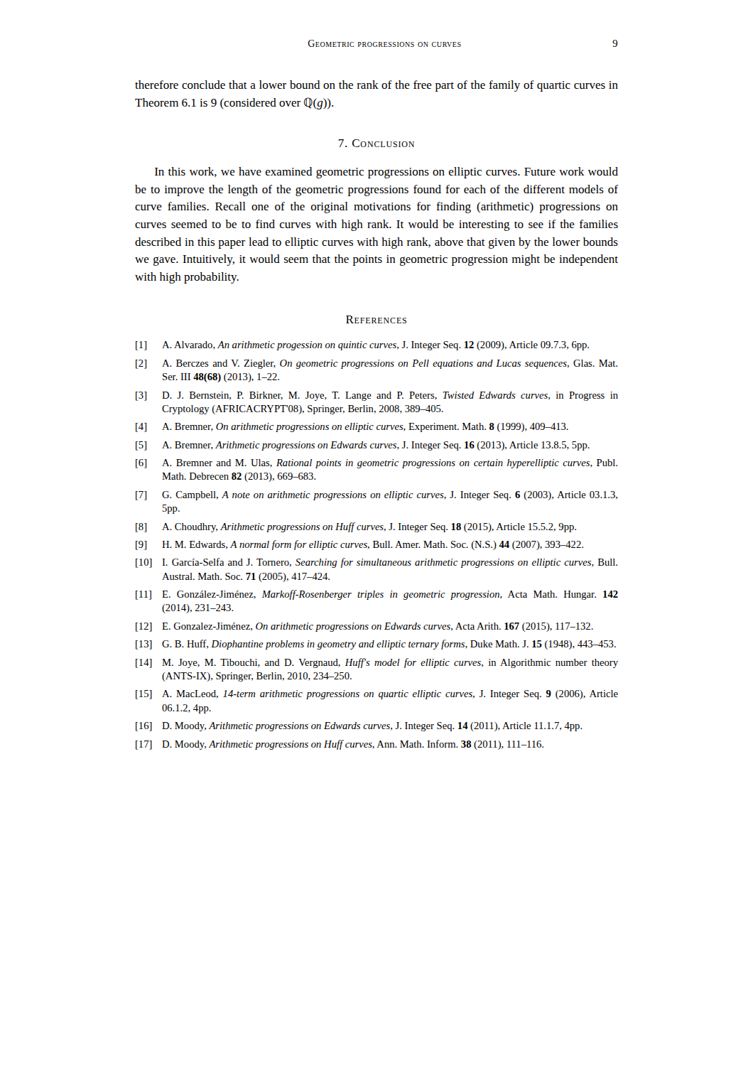Geometric progressions on curves 9
therefore conclude that a lower bound on the rank of the free part of the family of quartic curves in Theorem 6.1 is 9 (considered over ℚ(g)).
7. Conclusion
In this work, we have examined geometric progressions on elliptic curves. Future work would be to improve the length of the geometric progressions found for each of the different models of curve families. Recall one of the original motivations for finding (arithmetic) progressions on curves seemed to be to find curves with high rank. It would be interesting to see if the families described in this paper lead to elliptic curves with high rank, above that given by the lower bounds we gave. Intuitively, it would seem that the points in geometric progression might be independent with high probability.
References
[1] A. Alvarado, An arithmetic progession on quintic curves, J. Integer Seq. 12 (2009), Article 09.7.3, 6pp.
[2] A. Berczes and V. Ziegler, On geometric progressions on Pell equations and Lucas sequences, Glas. Mat. Ser. III 48(68) (2013), 1–22.
[3] D. J. Bernstein, P. Birkner, M. Joye, T. Lange and P. Peters, Twisted Edwards curves, in Progress in Cryptology (AFRICACRYPT'08), Springer, Berlin, 2008, 389–405.
[4] A. Bremner, On arithmetic progressions on elliptic curves, Experiment. Math. 8 (1999), 409–413.
[5] A. Bremner, Arithmetic progressions on Edwards curves, J. Integer Seq. 16 (2013), Article 13.8.5, 5pp.
[6] A. Bremner and M. Ulas, Rational points in geometric progressions on certain hyperelliptic curves, Publ. Math. Debrecen 82 (2013), 669–683.
[7] G. Campbell, A note on arithmetic progressions on elliptic curves, J. Integer Seq. 6 (2003), Article 03.1.3, 5pp.
[8] A. Choudhry, Arithmetic progressions on Huff curves, J. Integer Seq. 18 (2015), Article 15.5.2, 9pp.
[9] H. M. Edwards, A normal form for elliptic curves, Bull. Amer. Math. Soc. (N.S.) 44 (2007), 393–422.
[10] I. García-Selfa and J. Tornero, Searching for simultaneous arithmetic progressions on elliptic curves, Bull. Austral. Math. Soc. 71 (2005), 417–424.
[11] E. González-Jiménez, Markoff-Rosenberger triples in geometric progression, Acta Math. Hungar. 142 (2014), 231–243.
[12] E. Gonzalez-Jiménez, On arithmetic progressions on Edwards curves, Acta Arith. 167 (2015), 117–132.
[13] G. B. Huff, Diophantine problems in geometry and elliptic ternary forms, Duke Math. J. 15 (1948), 443–453.
[14] M. Joye, M. Tibouchi, and D. Vergnaud, Huff's model for elliptic curves, in Algorithmic number theory (ANTS-IX), Springer, Berlin, 2010, 234–250.
[15] A. MacLeod, 14-term arithmetic progressions on quartic elliptic curves, J. Integer Seq. 9 (2006), Article 06.1.2, 4pp.
[16] D. Moody, Arithmetic progressions on Edwards curves, J. Integer Seq. 14 (2011), Article 11.1.7, 4pp.
[17] D. Moody, Arithmetic progressions on Huff curves, Ann. Math. Inform. 38 (2011), 111–116.